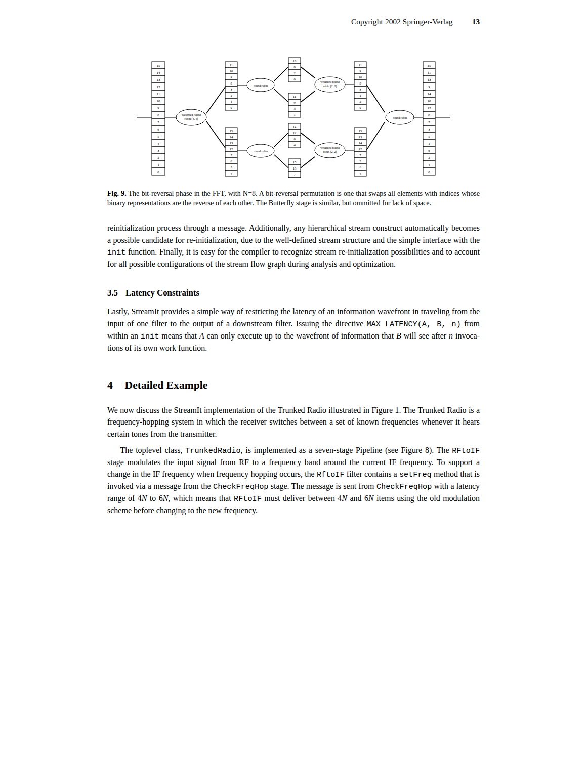Copyright 2002 Springer-Verlag 13
151413 121110 987 654 321 0 weighted round robin (4, 4) 11109 832 10 151413 1276 54 round robin round robin 10820 11931 141264 15137 weighted round robin (2, 2) weighted round robin (2, 2) 11910 831 20 151314 1275 64 round robin 151113 91410 1287 351 624 0
Fig. 9. The bit-reversal phase in the FFT, with N=8. A bit-reversal permutation is one that swaps all elements with indices whose binary representations are the reverse of each other. The Butterfly stage is similar, but ommitted for lack of space.
reinitialization process through a message. Additionally, any hierarchical stream construct automatically becomes a possible candidate for re-initialization, due to the well-defined stream structure and the simple interface with the init function. Finally, it is easy for the compiler to recognize stream re-initialization possibilities and to account for all possible configurations of the stream flow graph during analysis and optimization.
3.5 Latency Constraints
Lastly, StreamIt provides a simple way of restricting the latency of an information wavefront in traveling from the input of one filter to the output of a downstream filter. Issuing the directive MAX_LATENCY(A, B, n) from within an init means that A can only execute up to the wavefront of information that B will see after n invocations of its own work function.
4 Detailed Example
We now discuss the StreamIt implementation of the Trunked Radio illustrated in Figure 1. The Trunked Radio is a frequency-hopping system in which the receiver switches between a set of known frequencies whenever it hears certain tones from the transmitter.
The toplevel class, TrunkedRadio, is implemented as a seven-stage Pipeline (see Figure 8). The RFtoIF stage modulates the input signal from RF to a frequency band around the current IF frequency. To support a change in the IF frequency when frequency hopping occurs, the RftoIF filter contains a setFreq method that is invoked via a message from the CheckFreqHop stage. The message is sent from CheckFreqHop with a latency range of 4N to 6N, which means that RFtoIF must deliver between 4N and 6N items using the old modulation scheme before changing to the new frequency.